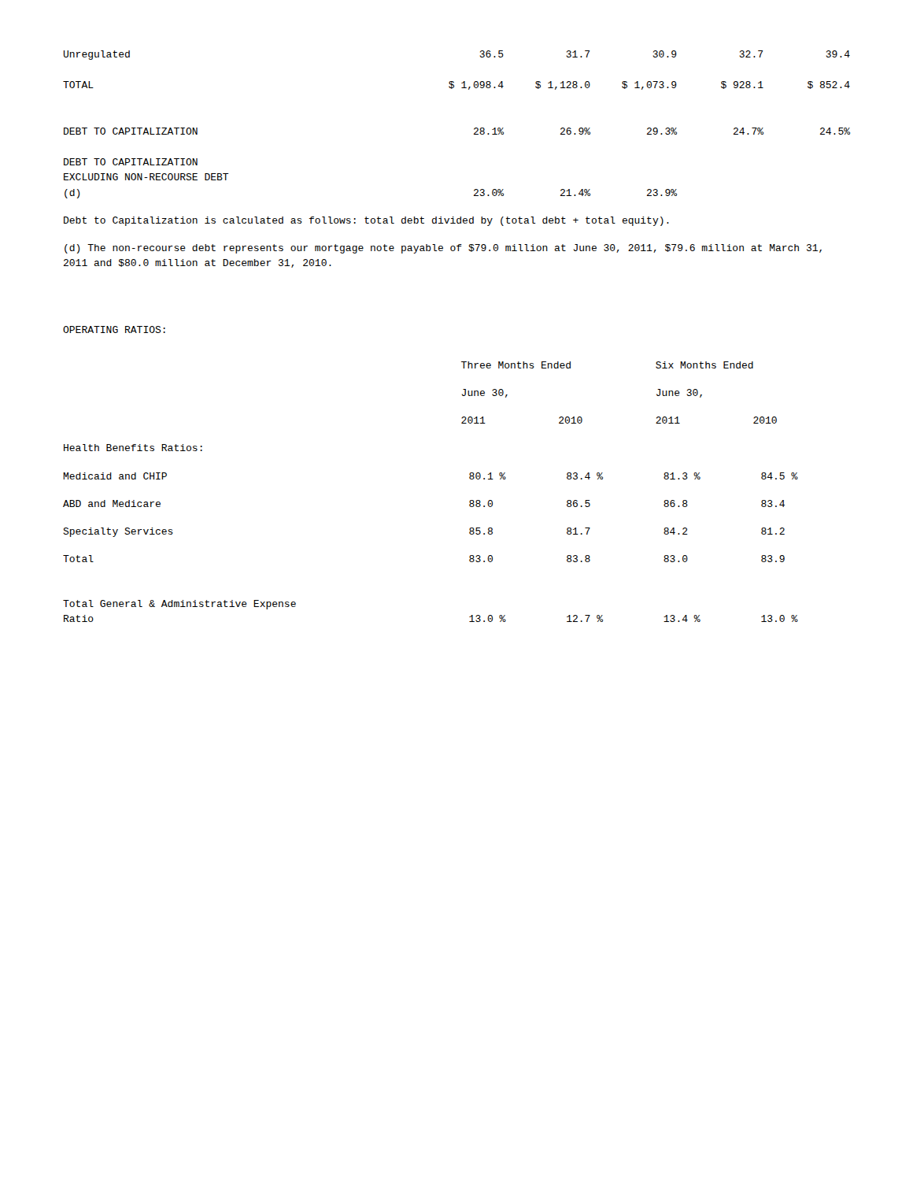| Unregulated | 36.5 | 31.7 | 30.9 | 32.7 | 39.4 |
| TOTAL | $ 1,098.4 | $ 1,128.0 | $ 1,073.9 | $ 928.1 | $ 852.4 |
| DEBT TO CAPITALIZATION | 28.1% | 26.9% | 29.3% | 24.7% | 24.5% |
| DEBT TO CAPITALIZATION EXCLUDING NON-RECOURSE DEBT (d) | 23.0% | 21.4% | 23.9% | | |
Debt to Capitalization is calculated as follows: total debt divided by (total debt + total equity).
(d) The non-recourse debt represents our mortgage note payable of $79.0 million at June 30, 2011, $79.6 million at March 31, 2011 and $80.0 million at December 31, 2010.
OPERATING RATIOS:
| | Three Months Ended | Six Months Ended |
| | June 30, | June 30, |
| | 2011 | 2010 | 2011 | 2010 |
| Health Benefits Ratios: | | | | |
| Medicaid and CHIP | 80.1 % | 83.4 % | 81.3 % | 84.5 % |
| ABD and Medicare | 88.0 | 86.5 | 86.8 | 83.4 |
| Specialty Services | 85.8 | 81.7 | 84.2 | 81.2 |
| Total | 83.0 | 83.8 | 83.0 | 83.9 |
| Total General & Administrative Expense Ratio | 13.0 % | 12.7 % | 13.4 % | 13.0 % |